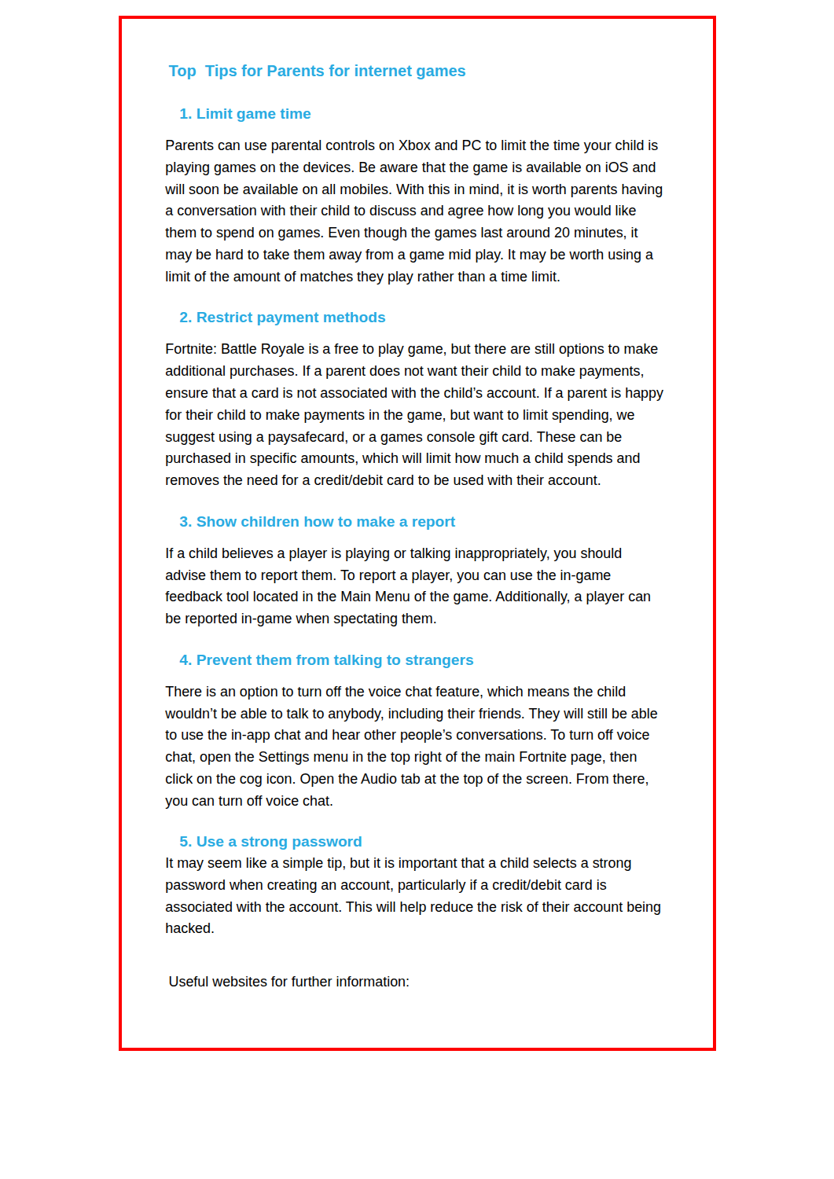Top Tips for Parents for internet games
Limit game time
Parents can use parental controls on Xbox and PC to limit the time your child is playing games on the devices. Be aware that the game is available on iOS and will soon be available on all mobiles. With this in mind, it is worth parents having a conversation with their child to discuss and agree how long you would like them to spend on games. Even though the games last around 20 minutes, it may be hard to take them away from a game mid play. It may be worth using a limit of the amount of matches they play rather than a time limit.
Restrict payment methods
Fortnite: Battle Royale is a free to play game, but there are still options to make additional purchases. If a parent does not want their child to make payments, ensure that a card is not associated with the child’s account. If a parent is happy for their child to make payments in the game, but want to limit spending, we suggest using a paysafecard, or a games console gift card. These can be purchased in specific amounts, which will limit how much a child spends and removes the need for a credit/debit card to be used with their account.
Show children how to make a report
If a child believes a player is playing or talking inappropriately, you should advise them to report them. To report a player, you can use the in-game feedback tool located in the Main Menu of the game. Additionally, a player can be reported in-game when spectating them.
Prevent them from talking to strangers
There is an option to turn off the voice chat feature, which means the child wouldn’t be able to talk to anybody, including their friends. They will still be able to use the in-app chat and hear other people’s conversations. To turn off voice chat, open the Settings menu in the top right of the main Fortnite page, then click on the cog icon. Open the Audio tab at the top of the screen. From there, you can turn off voice chat.
Use a strong password
It may seem like a simple tip, but it is important that a child selects a strong password when creating an account, particularly if a credit/debit card is associated with the account. This will help reduce the risk of their account being hacked.
Useful websites for further information: